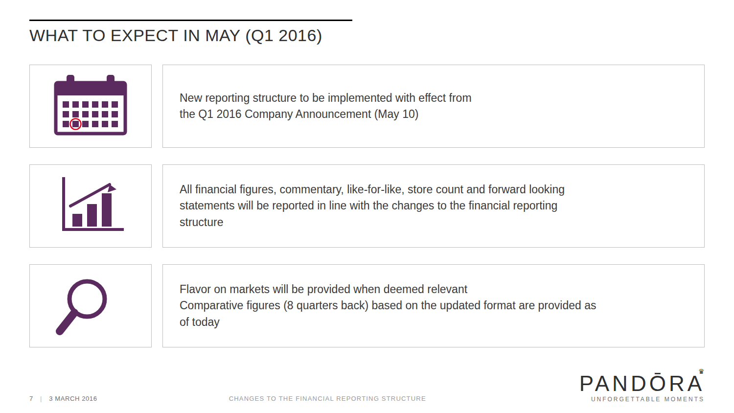WHAT TO EXPECT IN MAY (Q1 2016)
New reporting structure to be implemented with effect from
the Q1 2016 Company Announcement (May 10)
All financial figures, commentary, like-for-like, store count and forward looking
statements will be reported in line with the changes to the financial reporting
structure
Flavor on markets will be provided when deemed relevant
Comparative figures (8 quarters back) based on the updated format are provided as
of today
7 | 3 MARCH 2016
Changes to the financial reporting structure
♛
PANDŌRA
UNFORGETTABLE MOMENTS